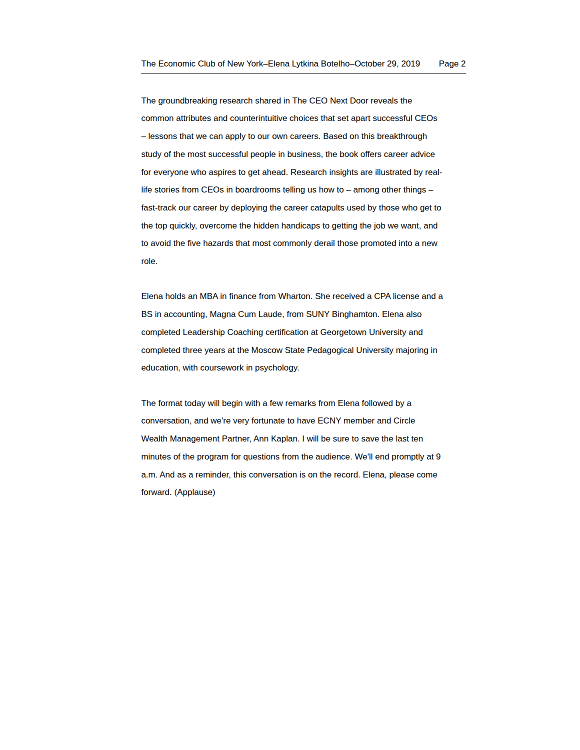The Economic Club of New York–Elena Lytkina Botelho–October 29, 2019Page 2
The groundbreaking research shared in The CEO Next Door reveals the common attributes and counterintuitive choices that set apart successful CEOs – lessons that we can apply to our own careers. Based on this breakthrough study of the most successful people in business, the book offers career advice for everyone who aspires to get ahead. Research insights are illustrated by real-life stories from CEOs in boardrooms telling us how to – among other things – fast-track our career by deploying the career catapults used by those who get to the top quickly, overcome the hidden handicaps to getting the job we want, and to avoid the five hazards that most commonly derail those promoted into a new role.
Elena holds an MBA in finance from Wharton. She received a CPA license and a BS in accounting, Magna Cum Laude, from SUNY Binghamton. Elena also completed Leadership Coaching certification at Georgetown University and completed three years at the Moscow State Pedagogical University majoring in education, with coursework in psychology.
The format today will begin with a few remarks from Elena followed by a conversation, and we're very fortunate to have ECNY member and Circle Wealth Management Partner, Ann Kaplan. I will be sure to save the last ten minutes of the program for questions from the audience. We'll end promptly at 9 a.m. And as a reminder, this conversation is on the record. Elena, please come forward. (Applause)